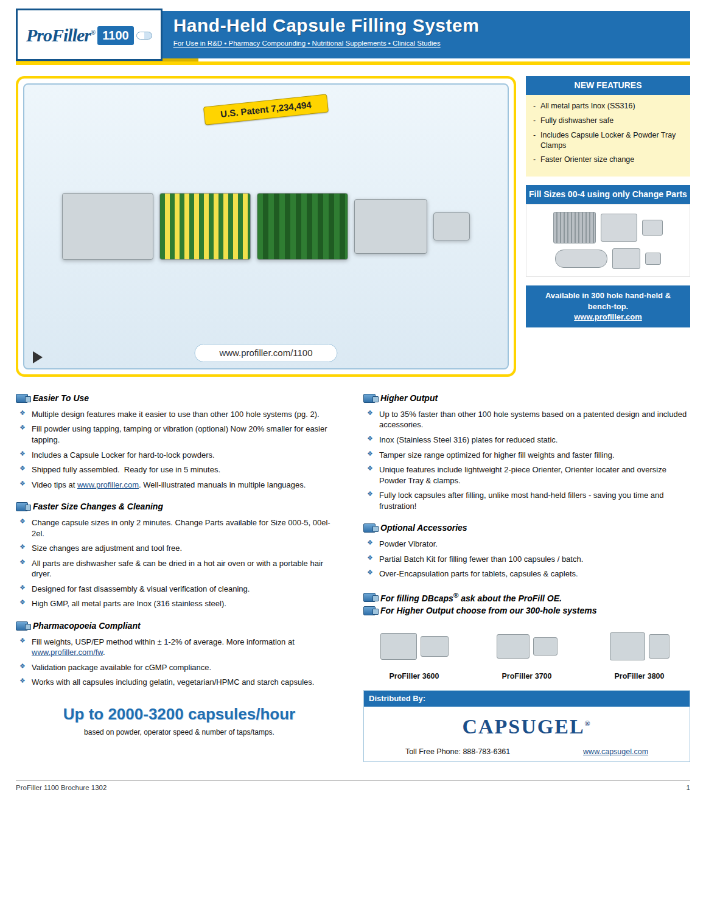ProFiller® 1100
Hand-Held Capsule Filling System
For Use in R&D • Pharmacy Compounding • Nutritional Supplements • Clinical Studies
U.S. Patent 7,234,494
www.profiller.com/1100
NEW FEATURES
All metal parts Inox (SS316)
Fully dishwasher safe
Includes Capsule Locker & Powder Tray Clamps
Faster Orienter size change
Fill Sizes 00-4 using only Change Parts
Available in 300 hole hand-held & bench-top.
www.profiller.com
Easier To Use
Multiple design features make it easier to use than other 100 hole systems (pg. 2).
Fill powder using tapping, tamping or vibration (optional) Now 20% smaller for easier tapping.
Includes a Capsule Locker for hard-to-lock powders.
Shipped fully assembled. Ready for use in 5 minutes.
Video tips at www.profiller.com. Well-illustrated manuals in multiple languages.
Faster Size Changes & Cleaning
Change capsule sizes in only 2 minutes. Change Parts available for Size 000-5, 00el-2el.
Size changes are adjustment and tool free.
All parts are dishwasher safe & can be dried in a hot air oven or with a portable hair dryer.
Designed for fast disassembly & visual verification of cleaning.
High GMP, all metal parts are Inox (316 stainless steel).
Pharmacopoeia Compliant
Fill weights, USP/EP method within ± 1-2% of average. More information at www.profiller.com/fw.
Validation package available for cGMP compliance.
Works with all capsules including gelatin, vegetarian/HPMC and starch capsules.
Up to 2000-3200 capsules/hour
based on powder, operator speed & number of taps/tamps.
Higher Output
Up to 35% faster than other 100 hole systems based on a patented design and included accessories.
Inox (Stainless Steel 316) plates for reduced static.
Tamper size range optimized for higher fill weights and faster filling.
Unique features include lightweight 2-piece Orienter, Orienter locater and oversize Powder Tray & clamps.
Fully lock capsules after filling, unlike most hand-held fillers - saving you time and frustration!
Optional Accessories
Powder Vibrator.
Partial Batch Kit for filling fewer than 100 capsules / batch.
Over-Encapsulation parts for tablets, capsules & caplets.
For filling DBcaps® ask about the ProFill OE.
For Higher Output choose from our 300-hole systems
ProFiller 3600
ProFiller 3700
ProFiller 3800
Distributed By:
CAPSUGEL®
Toll Free Phone: 888-783-6361 www.capsugel.com
ProFiller 1100 Brochure 1302 1